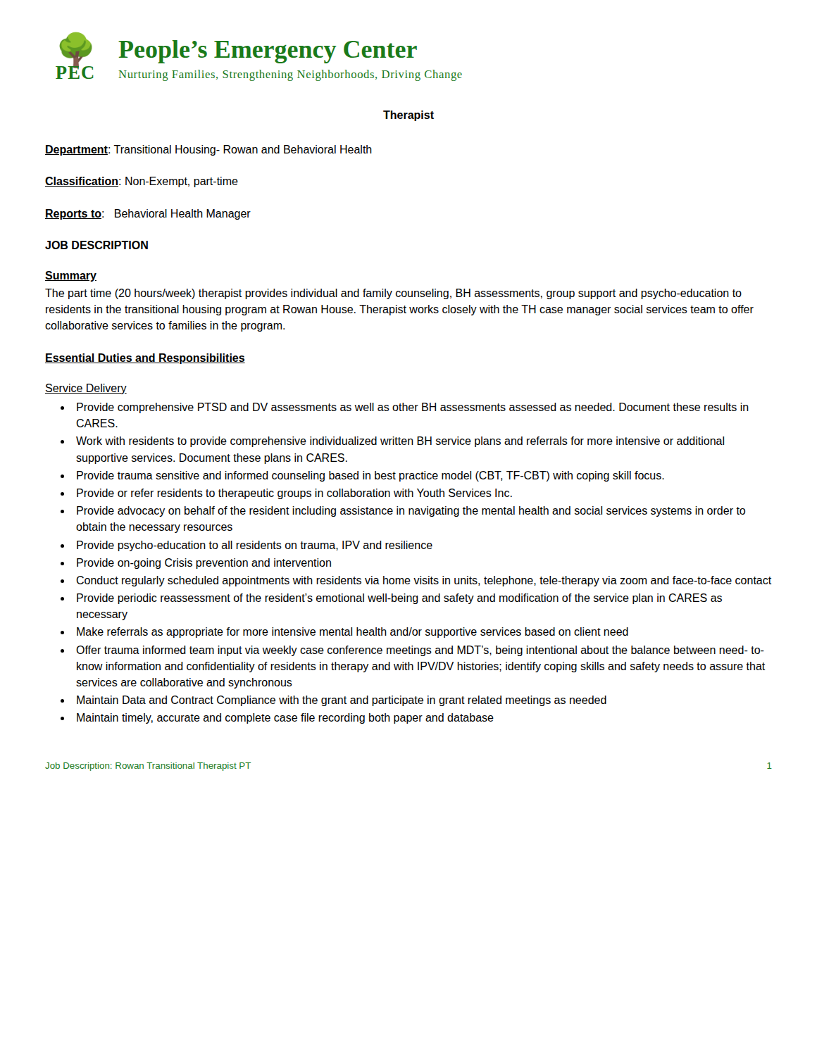🌳 PEC
People’s Emergency Center
Nurturing Families, Strengthening Neighborhoods, Driving Change
Therapist
Department: Transitional Housing- Rowan and Behavioral Health
Classification: Non-Exempt, part-time
Reports to: Behavioral Health Manager
JOB DESCRIPTION
Summary
The part time (20 hours/week) therapist provides individual and family counseling, BH assessments, group support and psycho-education to residents in the transitional housing program at Rowan House. Therapist works closely with the TH case manager social services team to offer collaborative services to families in the program.
Essential Duties and Responsibilities
Service Delivery
Provide comprehensive PTSD and DV assessments as well as other BH assessments assessed as needed. Document these results in CARES.
Work with residents to provide comprehensive individualized written BH service plans and referrals for more intensive or additional supportive services. Document these plans in CARES.
Provide trauma sensitive and informed counseling based in best practice model (CBT, TF-CBT) with coping skill focus.
Provide or refer residents to therapeutic groups in collaboration with Youth Services Inc.
Provide advocacy on behalf of the resident including assistance in navigating the mental health and social services systems in order to obtain the necessary resources
Provide psycho-education to all residents on trauma, IPV and resilience
Provide on-going Crisis prevention and intervention
Conduct regularly scheduled appointments with residents via home visits in units, telephone, tele-therapy via zoom and face-to-face contact
Provide periodic reassessment of the resident’s emotional well-being and safety and modification of the service plan in CARES as necessary
Make referrals as appropriate for more intensive mental health and/or supportive services based on client need
Offer trauma informed team input via weekly case conference meetings and MDT’s, being intentional about the balance between need- to- know information and confidentiality of residents in therapy and with IPV/DV histories; identify coping skills and safety needs to assure that services are collaborative and synchronous
Maintain Data and Contract Compliance with the grant and participate in grant related meetings as needed
Maintain timely, accurate and complete case file recording both paper and database
Job Description: Rowan Transitional Therapist PT 1